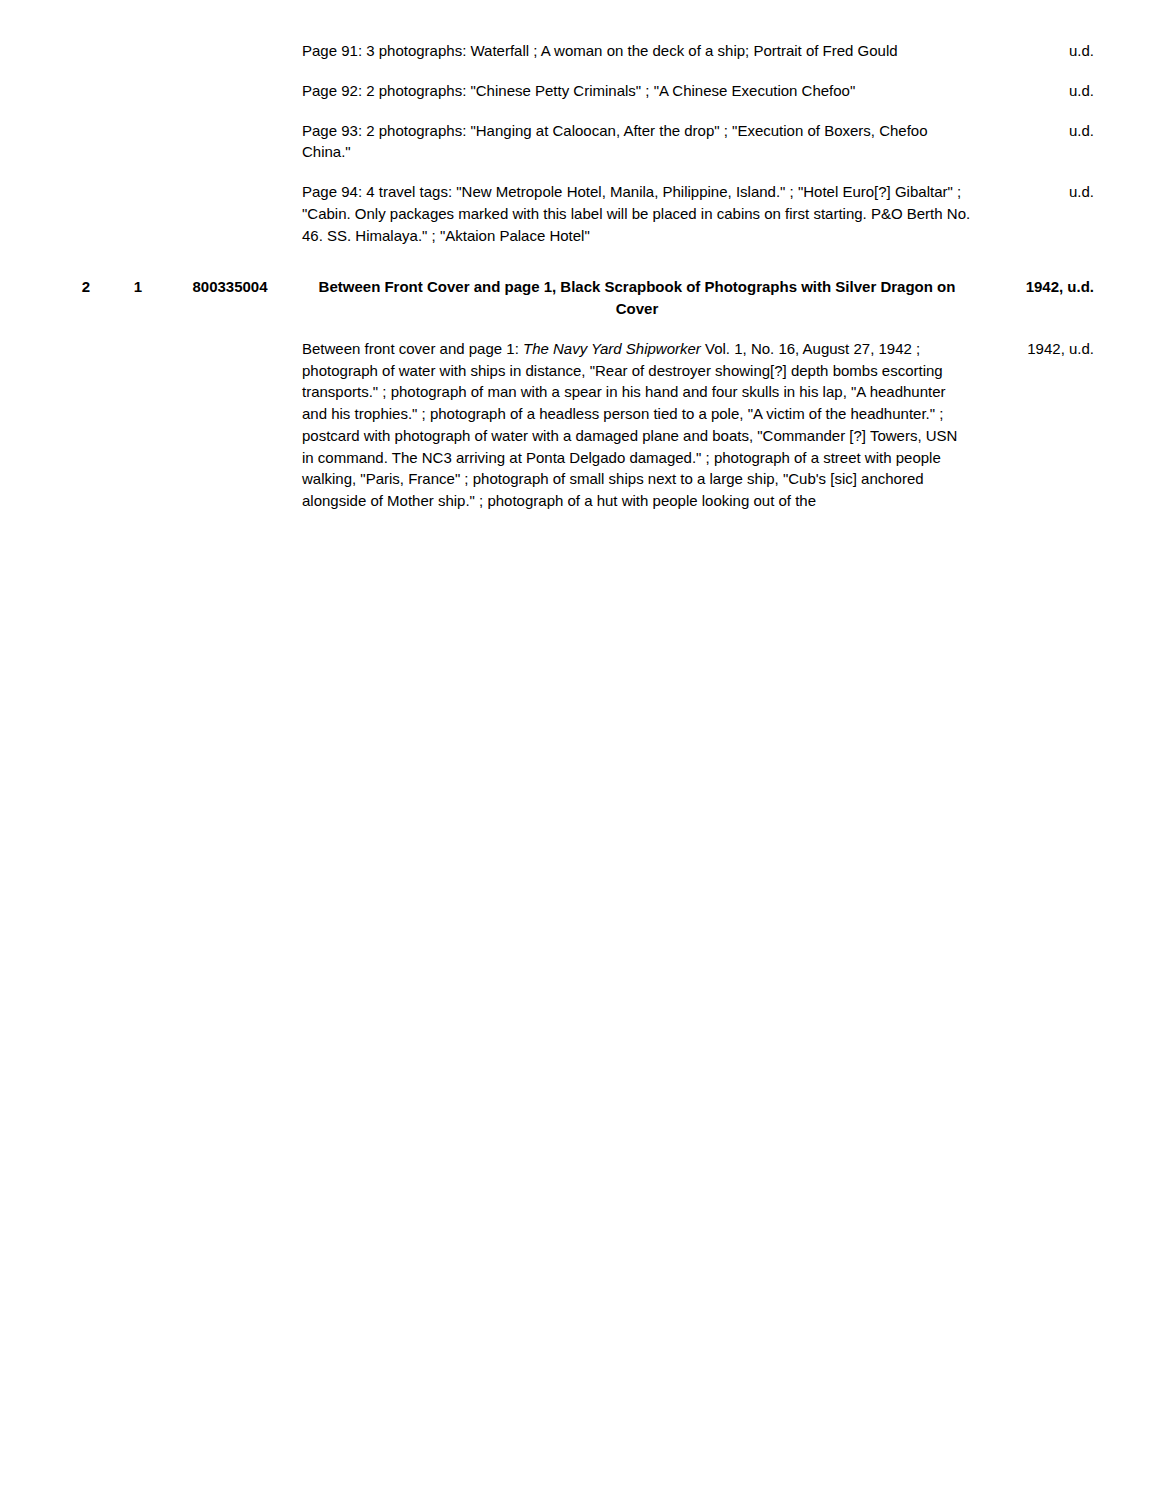| | | | Page 91: 3 photographs: Waterfall ; A woman on the deck of a ship; Portrait of Fred Gould | u.d. |
| | | | Page 92: 2 photographs: "Chinese Petty Criminals" ; "A Chinese Execution Chefoo" | u.d. |
| | | | Page 93: 2 photographs: "Hanging at Caloocan, After the drop" ; "Execution of Boxers, Chefoo China." | u.d. |
| | | | Page 94: 4 travel tags: "New Metropole Hotel, Manila, Philippine, Island." ; "Hotel Euro[?] Gibaltar" ; "Cabin. Only packages marked with this label will be placed in cabins on first starting. P&O Berth No. 46. SS. Himalaya." ; "Aktaion Palace Hotel" | u.d. |
| 2 | 1 | 800335004 | Between Front Cover and page 1, Black Scrapbook of Photographs with Silver Dragon on Cover | 1942, u.d. |
| | | | Between front cover and page 1: The Navy Yard Shipworker Vol. 1, No. 16, August 27, 1942 ; photograph of water with ships in distance, "Rear of destroyer showing[?] depth bombs escorting transports." ; photograph of man with a spear in his hand and four skulls in his lap, "A headhunter and his trophies." ; photograph of a headless person tied to a pole, "A victim of the headhunter." ; postcard with photograph of water with a damaged plane and boats, "Commander [?] Towers, USN in command. The NC3 arriving at Ponta Delgado damaged." ; photograph of a street with people walking, "Paris, France" ; photograph of small ships next to a large ship, "Cub's [sic] anchored alongside of Mother ship." ; photograph of a hut with people looking out of the | 1942, u.d. |